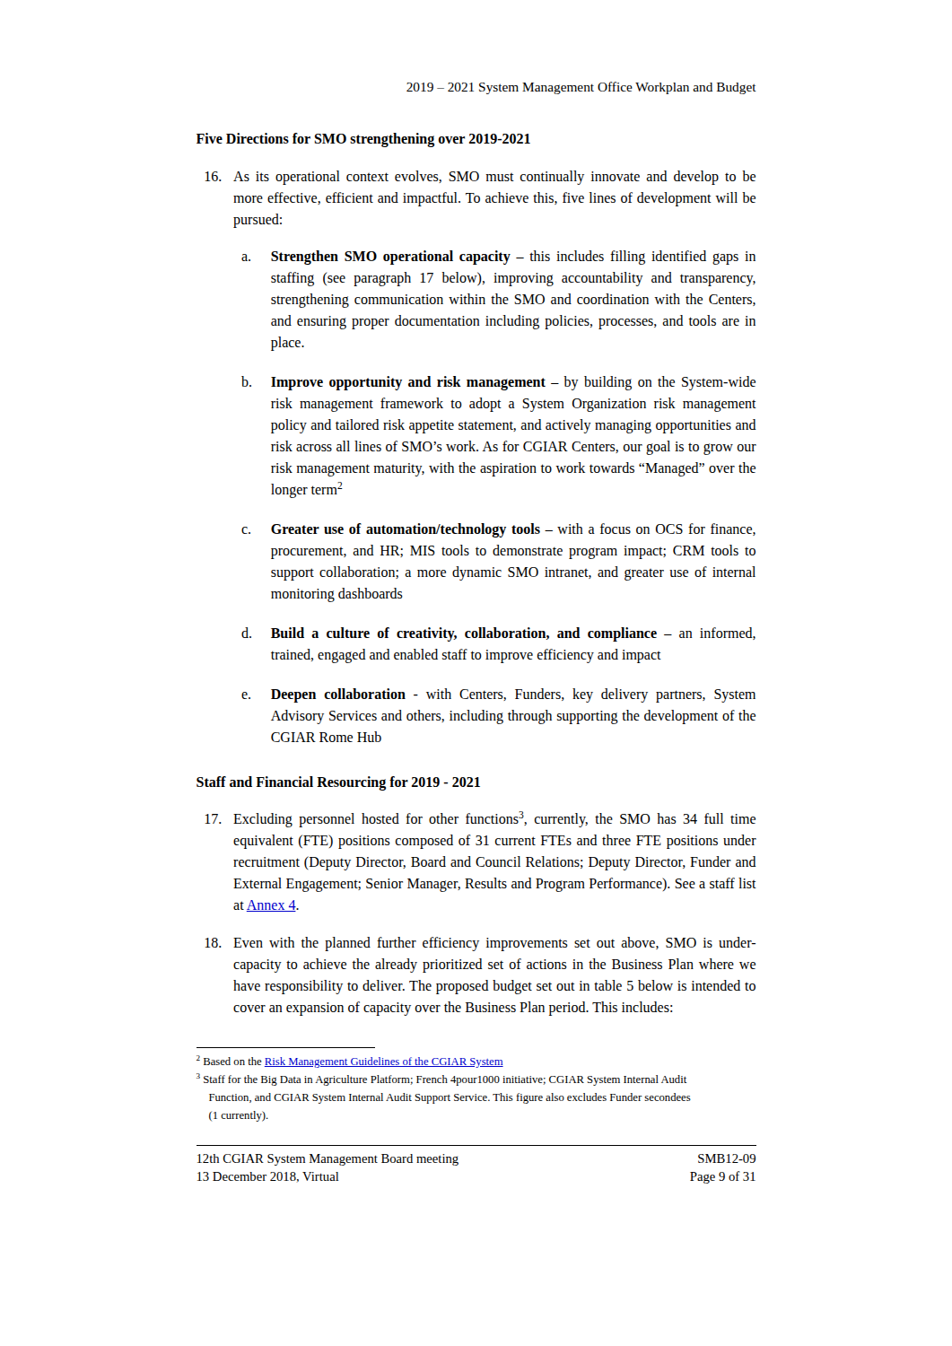2019 – 2021 System Management Office Workplan and Budget
Five Directions for SMO strengthening over 2019-2021
As its operational context evolves, SMO must continually innovate and develop to be more effective, efficient and impactful. To achieve this, five lines of development will be pursued:
Strengthen SMO operational capacity – this includes filling identified gaps in staffing (see paragraph 17 below), improving accountability and transparency, strengthening communication within the SMO and coordination with the Centers, and ensuring proper documentation including policies, processes, and tools are in place.
Improve opportunity and risk management – by building on the System-wide risk management framework to adopt a System Organization risk management policy and tailored risk appetite statement, and actively managing opportunities and risk across all lines of SMO’s work. As for CGIAR Centers, our goal is to grow our risk management maturity, with the aspiration to work towards “Managed” over the longer term2
Greater use of automation/technology tools – with a focus on OCS for finance, procurement, and HR; MIS tools to demonstrate program impact; CRM tools to support collaboration; a more dynamic SMO intranet, and greater use of internal monitoring dashboards
Build a culture of creativity, collaboration, and compliance – an informed, trained, engaged and enabled staff to improve efficiency and impact
Deepen collaboration - with Centers, Funders, key delivery partners, System Advisory Services and others, including through supporting the development of the CGIAR Rome Hub
Staff and Financial Resourcing for 2019 - 2021
Excluding personnel hosted for other functions3, currently, the SMO has 34 full time equivalent (FTE) positions composed of 31 current FTEs and three FTE positions under recruitment (Deputy Director, Board and Council Relations; Deputy Director, Funder and External Engagement; Senior Manager, Results and Program Performance). See a staff list at Annex 4.
18. Even with the planned further efficiency improvements set out above, SMO is under-capacity to achieve the already prioritized set of actions in the Business Plan where we have responsibility to deliver. The proposed budget set out in table 5 below is intended to cover an expansion of capacity over the Business Plan period. This includes:
2 Based on the Risk Management Guidelines of the CGIAR System
3 Staff for the Big Data in Agriculture Platform; French 4pour1000 initiative; CGIAR System Internal Audit
Function, and CGIAR System Internal Audit Support Service. This figure also excludes Funder secondees
(1 currently).
12th CGIAR System Management Board meeting
13 December 2018, Virtual
SMB12-09
Page 9 of 31